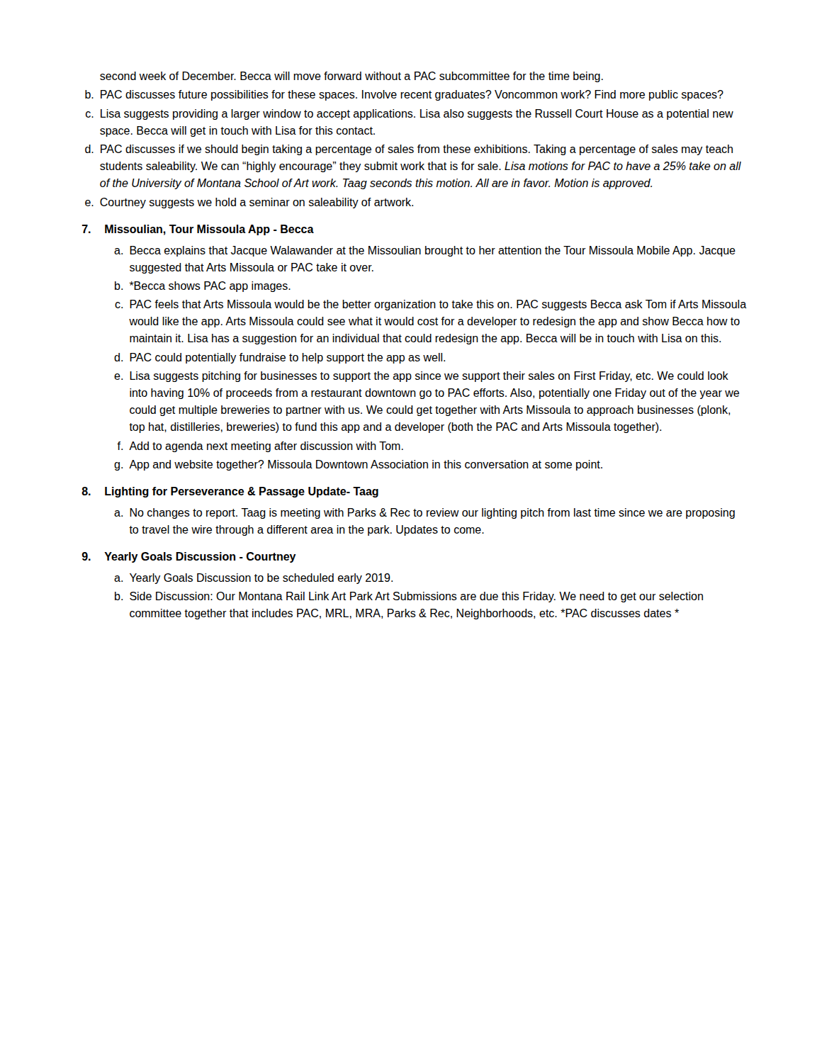second week of December. Becca will move forward without a PAC subcommittee for the time being.
b. PAC discusses future possibilities for these spaces. Involve recent graduates? Voncommon work? Find more public spaces?
c. Lisa suggests providing a larger window to accept applications. Lisa also suggests the Russell Court House as a potential new space. Becca will get in touch with Lisa for this contact.
d. PAC discusses if we should begin taking a percentage of sales from these exhibitions. Taking a percentage of sales may teach students saleability. We can “highly encourage” they submit work that is for sale. Lisa motions for PAC to have a 25% take on all of the University of Montana School of Art work. Taag seconds this motion. All are in favor. Motion is approved.
e. Courtney suggests we hold a seminar on saleability of artwork.
7. Missoulian, Tour Missoula App - Becca
a. Becca explains that Jacque Walawander at the Missoulian brought to her attention the Tour Missoula Mobile App. Jacque suggested that Arts Missoula or PAC take it over.
b.*Becca shows PAC app images.
c. PAC feels that Arts Missoula would be the better organization to take this on. PAC suggests Becca ask Tom if Arts Missoula would like the app. Arts Missoula could see what it would cost for a developer to redesign the app and show Becca how to maintain it. Lisa has a suggestion for an individual that could redesign the app. Becca will be in touch with Lisa on this.
d. PAC could potentially fundraise to help support the app as well.
e. Lisa suggests pitching for businesses to support the app since we support their sales on First Friday, etc. We could look into having 10% of proceeds from a restaurant downtown go to PAC efforts. Also, potentially one Friday out of the year we could get multiple breweries to partner with us. We could get together with Arts Missoula to approach businesses (plonk, top hat, distilleries, breweries) to fund this app and a developer (both the PAC and Arts Missoula together).
f. Add to agenda next meeting after discussion with Tom.
g. App and website together? Missoula Downtown Association in this conversation at some point.
8. Lighting for Perseverance & Passage Update- Taag
a. No changes to report. Taag is meeting with Parks & Rec to review our lighting pitch from last time since we are proposing to travel the wire through a different area in the park. Updates to come.
9. Yearly Goals Discussion - Courtney
a. Yearly Goals Discussion to be scheduled early 2019.
b. Side Discussion: Our Montana Rail Link Art Park Art Submissions are due this Friday. We need to get our selection committee together that includes PAC, MRL, MRA, Parks & Rec, Neighborhoods, etc. *PAC discusses dates *